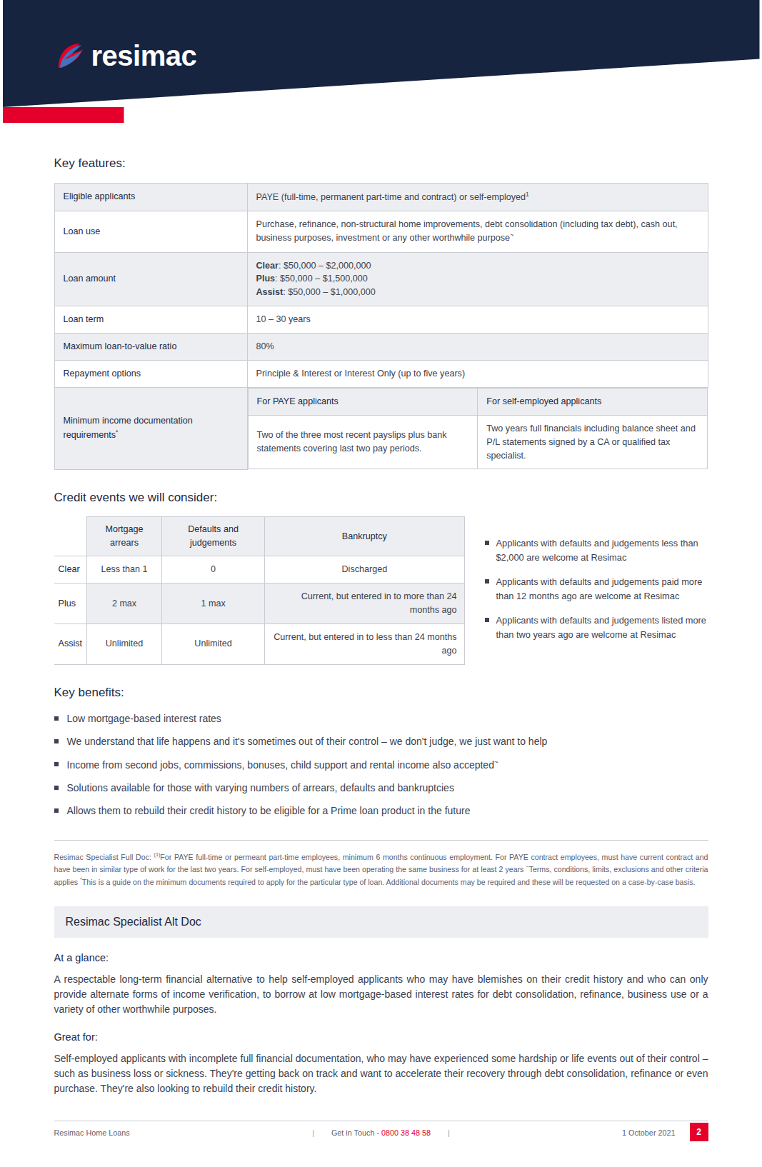resimac
Key features:
| Eligible applicants | PAYE (full-time, permanent part-time and contract) or self-employed 1 |
| Loan use | Purchase, refinance, non-structural home improvements, debt consolidation (including tax debt), cash out, business purposes, investment or any other worthwhile purpose ~ |
| Loan amount | Clear : $50,000 – $2,000,000 Plus : $50,000 – $1,500,000 Assist : $50,000 – $1,000,000 |
| Loan term | 10 – 30 years |
| Maximum loan-to-value ratio | 80% |
| Repayment options | Principle & Interest or Interest Only (up to five years) |
| Minimum income documentation requirements * | / For PAYE applicants / For self-employed applicants / / Two of the three most recent payslips plus bank statements covering last two pay periods. / Two years full financials including balance sheet and P/L statements signed by a CA or qualified tax specialist. / |
Credit events we will consider:
| | Mortgage arrears | Defaults and judgements | Bankruptcy |
| --- | --- | --- | --- |
| Clear | Less than 1 | 0 | Discharged |
| Plus | 2 max | 1 max | Current, but entered in to more than 24 months ago |
| Assist | Unlimited | Unlimited | Current, but entered in to less than 24 months ago |
Applicants with defaults and judgements less than $2,000 are welcome at Resimac
Applicants with defaults and judgements paid more than 12 months ago are welcome at Resimac
Applicants with defaults and judgements listed more than two years ago are welcome at Resimac
Key benefits:
Low mortgage-based interest rates
We understand that life happens and it's sometimes out of their control – we don't judge, we just want to help
Income from second jobs, commissions, bonuses, child support and rental income also accepted~
Solutions available for those with varying numbers of arrears, defaults and bankruptcies
Allows them to rebuild their credit history to be eligible for a Prime loan product in the future
Resimac Specialist Full Doc: (1)For PAYE full-time or permeant part-time employees, minimum 6 months continuous employment. For PAYE contract employees, must have current contract and have been in similar type of work for the last two years. For self-employed, must have been operating the same business for at least 2 years ~Terms, conditions, limits, exclusions and other criteria applies *This is a guide on the minimum documents required to apply for the particular type of loan. Additional documents may be required and these will be requested on a case-by-case basis.
Resimac Specialist Alt Doc
At a glance:
A respectable long-term financial alternative to help self-employed applicants who may have blemishes on their credit history and who can only provide alternate forms of income verification, to borrow at low mortgage-based interest rates for debt consolidation, refinance, business use or a variety of other worthwhile purposes.
Great for:
Self-employed applicants with incomplete full financial documentation, who may have experienced some hardship or life events out of their control – such as business loss or sickness. They're getting back on track and want to accelerate their recovery through debt consolidation, refinance or even purchase. They're also looking to rebuild their credit history.
Resimac Home Loans
| Get in Touch - 0800 38 48 58 |
1 October 20212